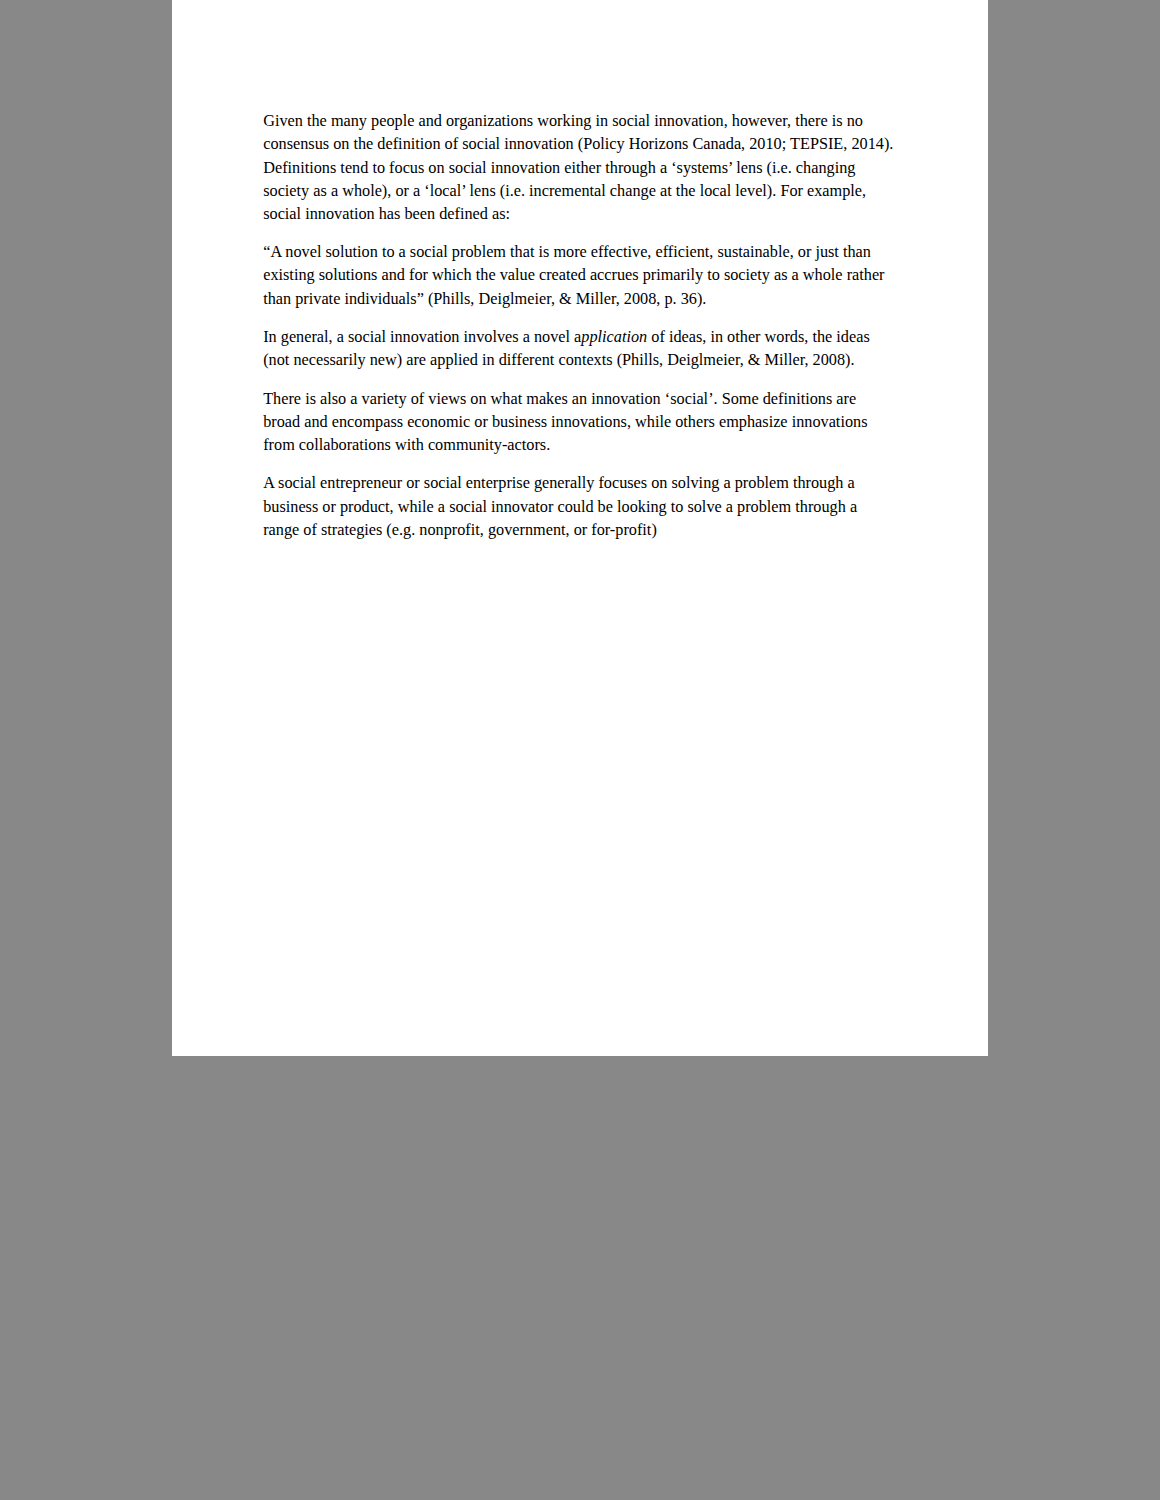Given the many people and organizations working in social innovation, however, there is no consensus on the definition of social innovation (Policy Horizons Canada, 2010; TEPSIE, 2014). Definitions tend to focus on social innovation either through a ‘systems’ lens (i.e. changing society as a whole), or a ‘local’ lens (i.e. incremental change at the local level). For example, social innovation has been defined as:
“A novel solution to a social problem that is more effective, efficient, sustainable, or just than existing solutions and for which the value created accrues primarily to society as a whole rather than private individuals” (Phills, Deiglmeier, & Miller, 2008, p. 36).
In general, a social innovation involves a novel application of ideas, in other words, the ideas (not necessarily new) are applied in different contexts (Phills, Deiglmeier, & Miller, 2008).
There is also a variety of views on what makes an innovation ‘social’. Some definitions are broad and encompass economic or business innovations, while others emphasize innovations from collaborations with community-actors.
A social entrepreneur or social enterprise generally focuses on solving a problem through a business or product, while a social innovator could be looking to solve a problem through a range of strategies (e.g. nonprofit, government, or for-profit)